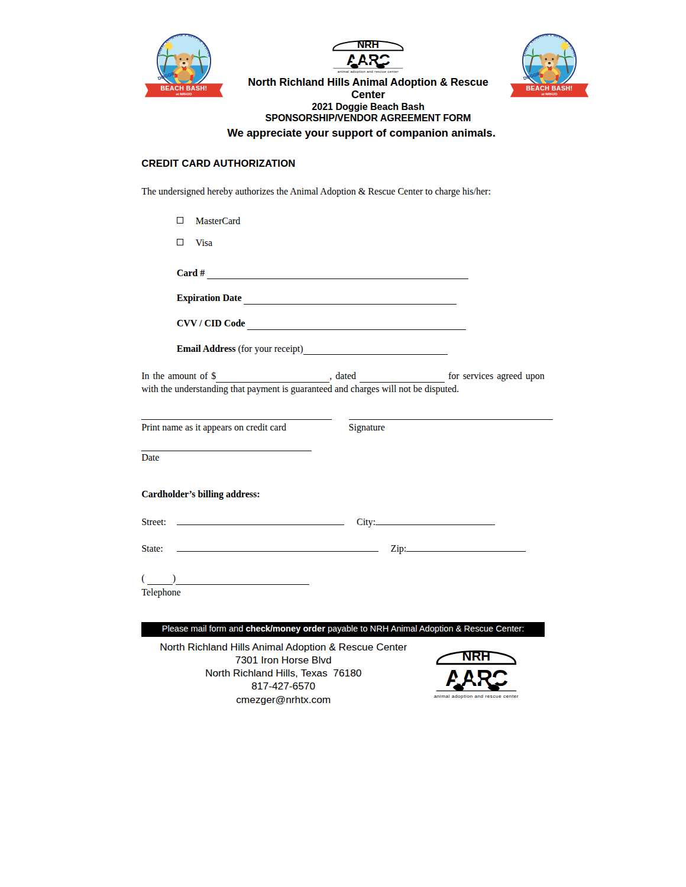ANIMAL ADOPTION & RESCUE CENTER BEACH BASH! at NRH2O DOGGIE
NRH AARC animal adoption and rescue center
North Richland Hills Animal Adoption & Rescue Center
2021 Doggie Beach Bash
SPONSORSHIP/VENDOR AGREEMENT FORM
We appreciate your support of companion animals.
ANIMAL ADOPTION & RESCUE CENTER BEACH BASH! at NRH2O DOGGIE
CREDIT CARD AUTHORIZATION
The undersigned hereby authorizes the Animal Adoption & Rescue Center to charge his/her:
MasterCard
Visa
Card #
Expiration Date
CVV / CID Code
Email Address (for your receipt)
In the amount of $ , dated for services agreed upon with the understanding that payment is guaranteed and charges will not be disputed.
Print name as it appears on credit card Signature
Date
Cardholder’s billing address:
Street: City:
State: Zip:
( )
Telephone
Please mail form and check/money order payable to NRH Animal Adoption & Rescue Center:
North Richland Hills Animal Adoption & Rescue Center
7301 Iron Horse Blvd
North Richland Hills, Texas 76180
817-427-6570
cmezger@nrhtx.com
NRH AARC animal adoption and rescue center